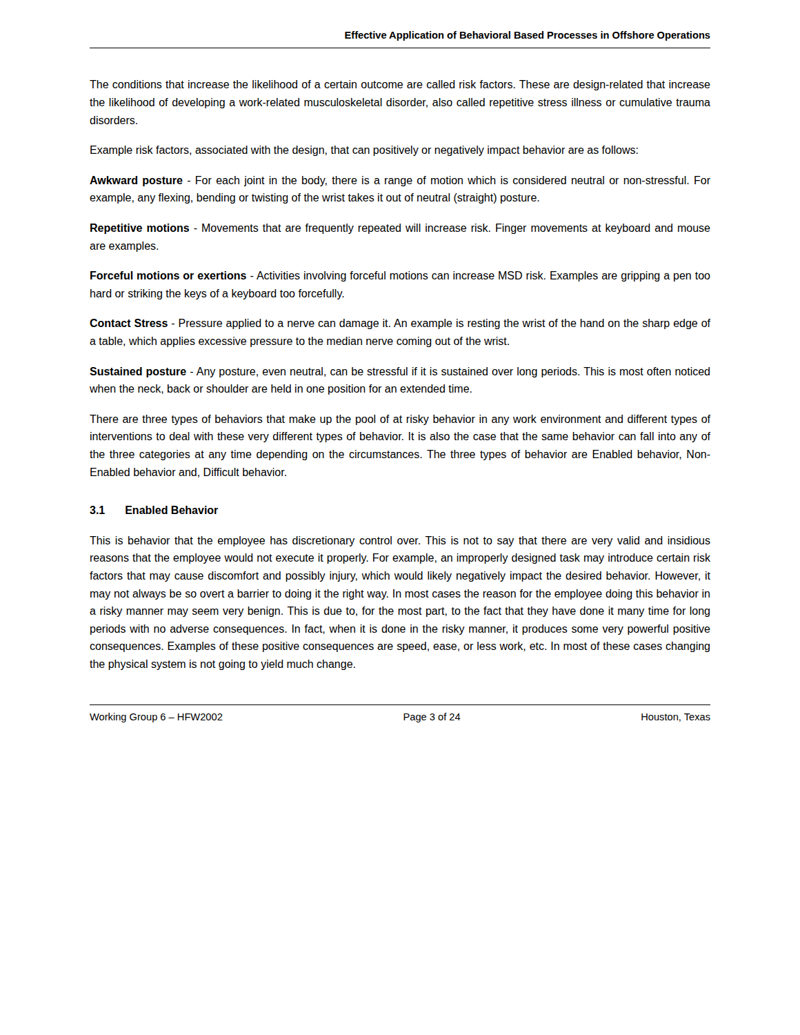Effective Application of Behavioral Based Processes in Offshore Operations
The conditions that increase the likelihood of a certain outcome are called risk factors. These are design-related that increase the likelihood of developing a work-related musculoskeletal disorder, also called repetitive stress illness or cumulative trauma disorders.
Example risk factors, associated with the design, that can positively or negatively impact behavior are as follows:
Awkward posture - For each joint in the body, there is a range of motion which is considered neutral or non-stressful. For example, any flexing, bending or twisting of the wrist takes it out of neutral (straight) posture.
Repetitive motions - Movements that are frequently repeated will increase risk. Finger movements at keyboard and mouse are examples.
Forceful motions or exertions - Activities involving forceful motions can increase MSD risk. Examples are gripping a pen too hard or striking the keys of a keyboard too forcefully.
Contact Stress - Pressure applied to a nerve can damage it. An example is resting the wrist of the hand on the sharp edge of a table, which applies excessive pressure to the median nerve coming out of the wrist.
Sustained posture - Any posture, even neutral, can be stressful if it is sustained over long periods. This is most often noticed when the neck, back or shoulder are held in one position for an extended time.
There are three types of behaviors that make up the pool of at risky behavior in any work environment and different types of interventions to deal with these very different types of behavior. It is also the case that the same behavior can fall into any of the three categories at any time depending on the circumstances. The three types of behavior are Enabled behavior, Non-Enabled behavior and, Difficult behavior.
3.1 Enabled Behavior
This is behavior that the employee has discretionary control over. This is not to say that there are very valid and insidious reasons that the employee would not execute it properly. For example, an improperly designed task may introduce certain risk factors that may cause discomfort and possibly injury, which would likely negatively impact the desired behavior. However, it may not always be so overt a barrier to doing it the right way. In most cases the reason for the employee doing this behavior in a risky manner may seem very benign. This is due to, for the most part, to the fact that they have done it many time for long periods with no adverse consequences. In fact, when it is done in the risky manner, it produces some very powerful positive consequences. Examples of these positive consequences are speed, ease, or less work, etc. In most of these cases changing the physical system is not going to yield much change.
Working Group 6 – HFW2002 Page 3 of 24 Houston, Texas